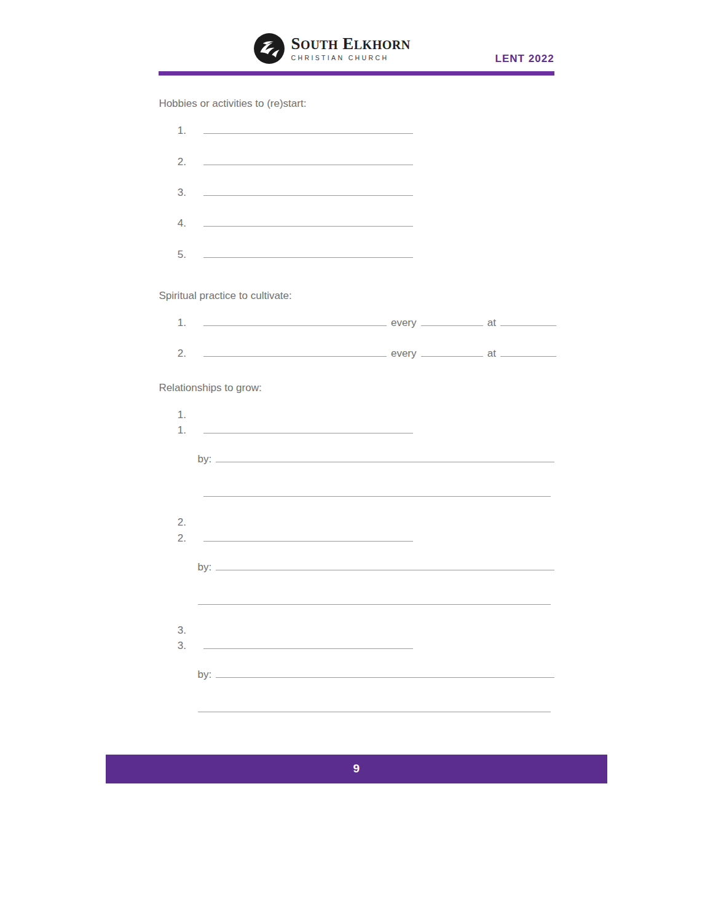SOUTH ELKHORN
CHRISTIAN CHURCH
LENT 2022
Hobbies or activities to (re)start:
Spiritual practice to cultivate:
every at
every at
Relationships to grow:
by:
by:
by:
9